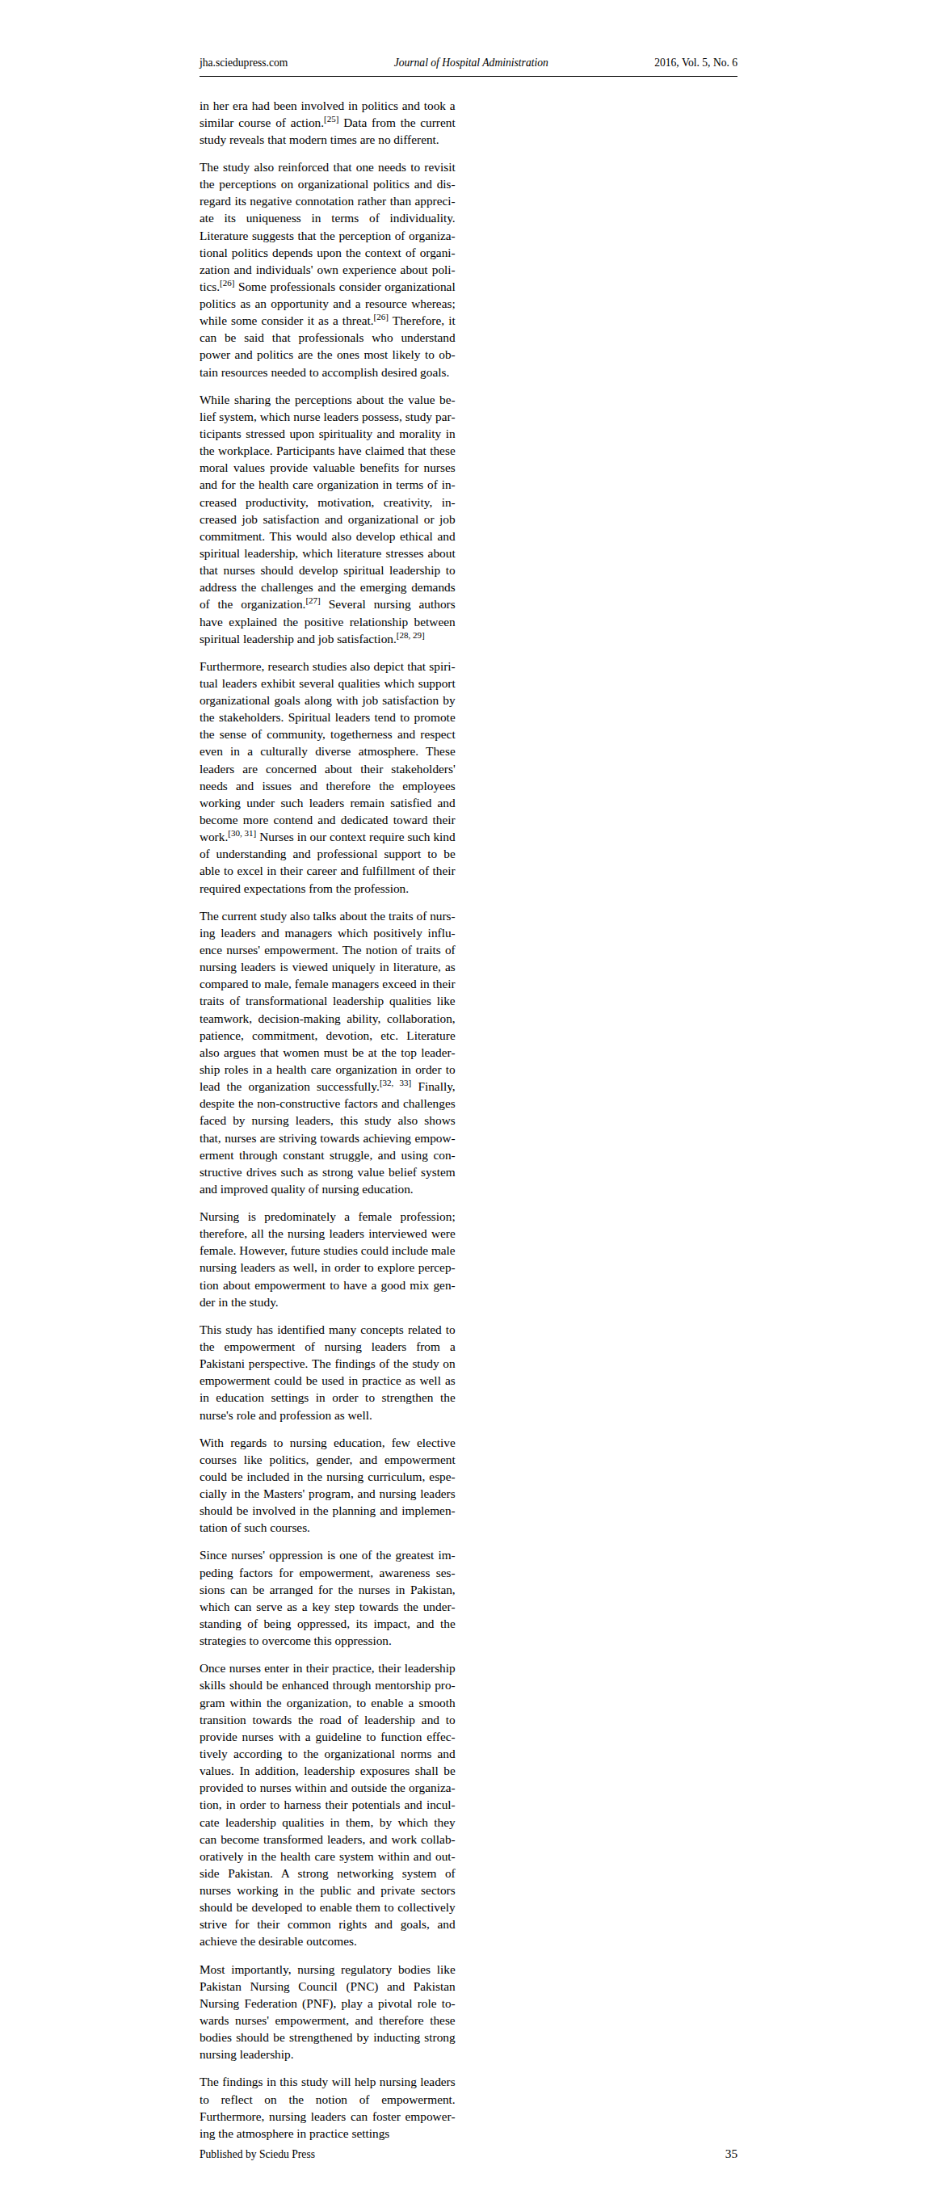jha.sciedupress.com Journal of Hospital Administration 2016, Vol. 5, No. 6
in her era had been involved in politics and took a similar course of action.[25] Data from the current study reveals that modern times are no different.
The study also reinforced that one needs to revisit the perceptions on organizational politics and disregard its negative connotation rather than appreciate its uniqueness in terms of individuality. Literature suggests that the perception of organizational politics depends upon the context of organization and individuals' own experience about politics.[26] Some professionals consider organizational politics as an opportunity and a resource whereas; while some consider it as a threat.[26] Therefore, it can be said that professionals who understand power and politics are the ones most likely to obtain resources needed to accomplish desired goals.
While sharing the perceptions about the value belief system, which nurse leaders possess, study participants stressed upon spirituality and morality in the workplace. Participants have claimed that these moral values provide valuable benefits for nurses and for the health care organization in terms of increased productivity, motivation, creativity, increased job satisfaction and organizational or job commitment. This would also develop ethical and spiritual leadership, which literature stresses about that nurses should develop spiritual leadership to address the challenges and the emerging demands of the organization.[27] Several nursing authors have explained the positive relationship between spiritual leadership and job satisfaction.[28, 29]
Furthermore, research studies also depict that spiritual leaders exhibit several qualities which support organizational goals along with job satisfaction by the stakeholders. Spiritual leaders tend to promote the sense of community, togetherness and respect even in a culturally diverse atmosphere. These leaders are concerned about their stakeholders' needs and issues and therefore the employees working under such leaders remain satisfied and become more contend and dedicated toward their work.[30, 31] Nurses in our context require such kind of understanding and professional support to be able to excel in their career and fulfillment of their required expectations from the profession.
The current study also talks about the traits of nursing leaders and managers which positively influence nurses' empowerment. The notion of traits of nursing leaders is viewed uniquely in literature, as compared to male, female managers exceed in their traits of transformational leadership qualities like teamwork, decision-making ability, collaboration, patience, commitment, devotion, etc. Literature also argues that women must be at the top leadership roles in a health care organization in order to lead the organization successfully.[32, 33] Finally, despite the non-constructive factors and challenges faced by nursing leaders, this study also shows that, nurses are striving towards achieving empowerment through constant struggle, and using constructive drives such as strong value belief system and improved quality of nursing education.
Nursing is predominately a female profession; therefore, all the nursing leaders interviewed were female. However, future studies could include male nursing leaders as well, in order to explore perception about empowerment to have a good mix gender in the study.
This study has identified many concepts related to the empowerment of nursing leaders from a Pakistani perspective. The findings of the study on empowerment could be used in practice as well as in education settings in order to strengthen the nurse's role and profession as well.
With regards to nursing education, few elective courses like politics, gender, and empowerment could be included in the nursing curriculum, especially in the Masters' program, and nursing leaders should be involved in the planning and implementation of such courses.
Since nurses' oppression is one of the greatest impeding factors for empowerment, awareness sessions can be arranged for the nurses in Pakistan, which can serve as a key step towards the understanding of being oppressed, its impact, and the strategies to overcome this oppression.
Once nurses enter in their practice, their leadership skills should be enhanced through mentorship program within the organization, to enable a smooth transition towards the road of leadership and to provide nurses with a guideline to function effectively according to the organizational norms and values. In addition, leadership exposures shall be provided to nurses within and outside the organization, in order to harness their potentials and inculcate leadership qualities in them, by which they can become transformed leaders, and work collaboratively in the health care system within and outside Pakistan. A strong networking system of nurses working in the public and private sectors should be developed to enable them to collectively strive for their common rights and goals, and achieve the desirable outcomes.
Most importantly, nursing regulatory bodies like Pakistan Nursing Council (PNC) and Pakistan Nursing Federation (PNF), play a pivotal role towards nurses' empowerment, and therefore these bodies should be strengthened by inducting strong nursing leadership.
The findings in this study will help nursing leaders to reflect on the notion of empowerment. Furthermore, nursing leaders can foster empowering the atmosphere in practice settings
Published by Sciedu Press 35